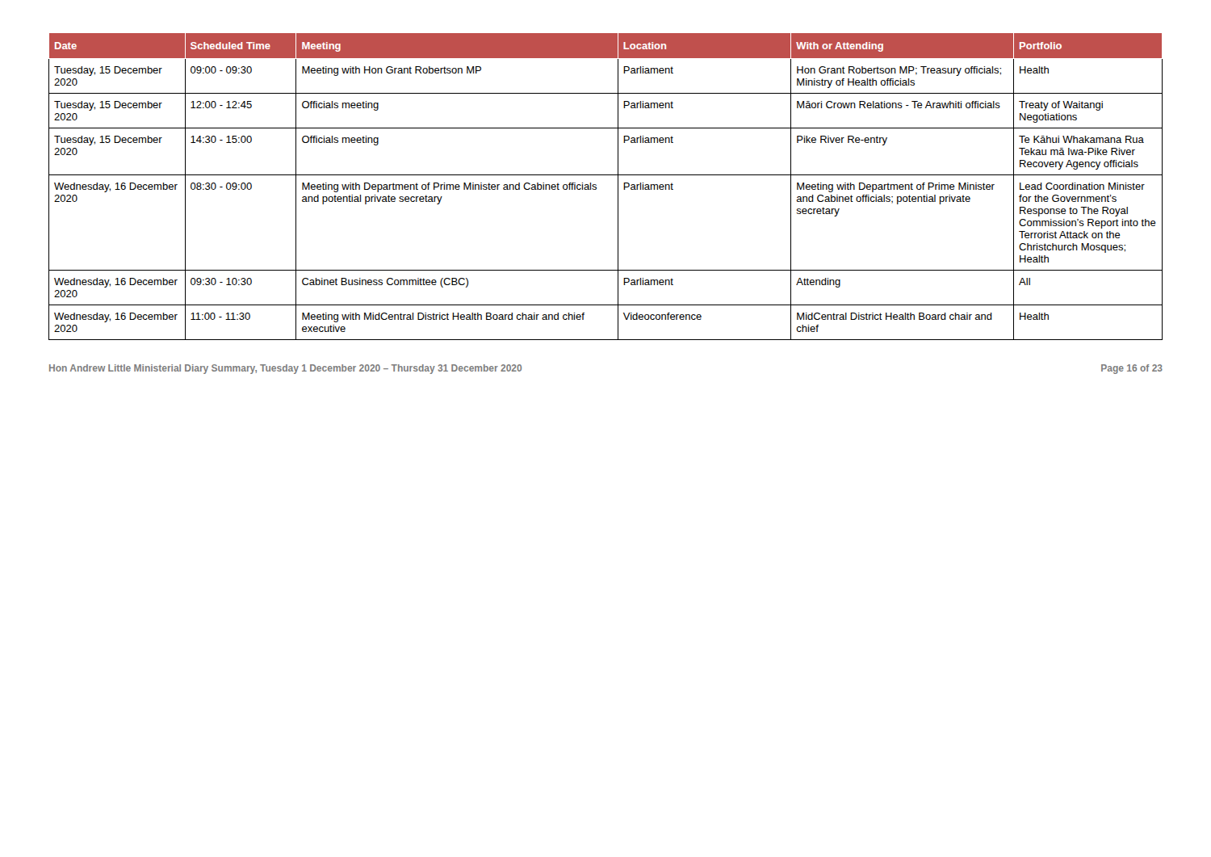| Date | Scheduled Time | Meeting | Location | With or Attending | Portfolio |
| --- | --- | --- | --- | --- | --- |
| Tuesday, 15 December 2020 | 09:00 - 09:30 | Meeting with Hon Grant Robertson MP | Parliament | Hon Grant Robertson MP; Treasury officials; Ministry of Health officials | Health |
| Tuesday, 15 December 2020 | 12:00 - 12:45 | Officials meeting | Parliament | Māori Crown Relations - Te Arawhiti officials | Treaty of Waitangi Negotiations |
| Tuesday, 15 December 2020 | 14:30 - 15:00 | Officials meeting | Parliament | Pike River Re-entry | Te Kāhui Whakamana Rua Tekau mā Iwa-Pike River Recovery Agency officials |
| Wednesday, 16 December 2020 | 08:30 - 09:00 | Meeting with Department of Prime Minister and Cabinet officials and potential private secretary | Parliament | Meeting with Department of Prime Minister and Cabinet officials; potential private secretary | Lead Coordination Minister for the Government’s Response to The Royal Commission’s Report into the Terrorist Attack on the Christchurch Mosques; Health |
| Wednesday, 16 December 2020 | 09:30 - 10:30 | Cabinet Business Committee (CBC) | Parliament | Attending | All |
| Wednesday, 16 December 2020 | 11:00 - 11:30 | Meeting with MidCentral District Health Board chair and chief executive | Videoconference | MidCentral District Health Board chair and chief | Health |
Hon Andrew Little Ministerial Diary Summary, Tuesday 1 December 2020 – Thursday 31 December 2020 Page 16 of 23